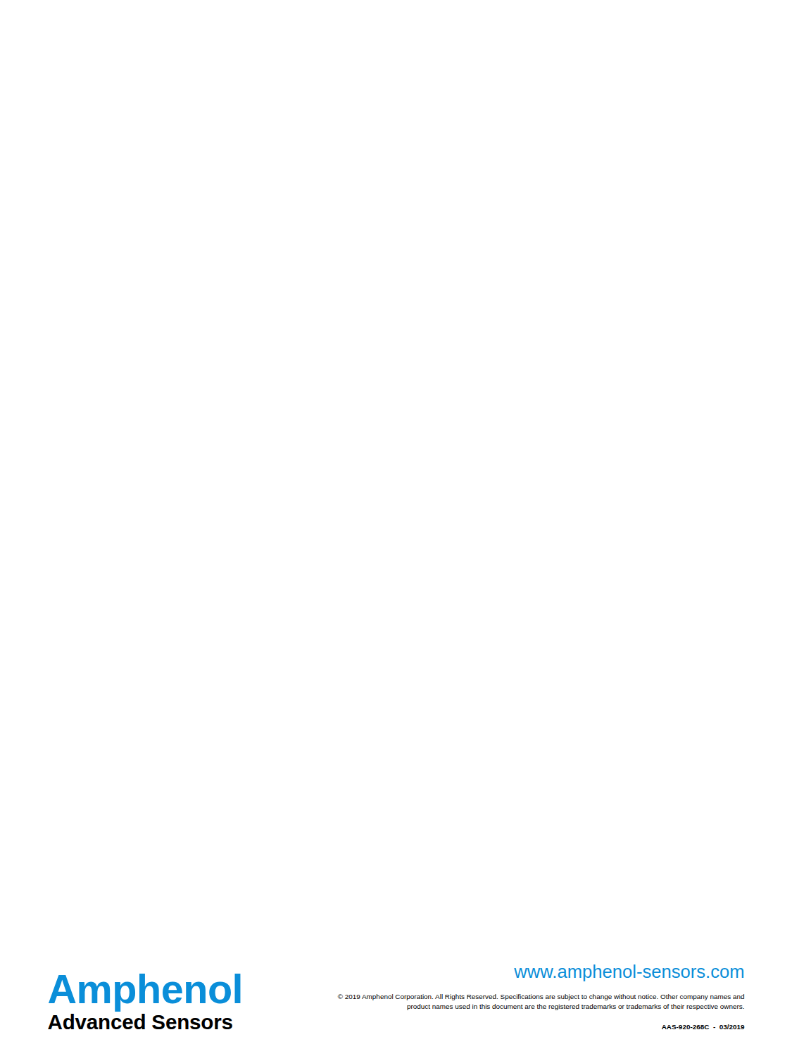Amphenol
Advanced Sensors
www.amphenol-sensors.com
© 2019 Amphenol Corporation. All Rights Reserved. Specifications are subject to change without notice. Other company names and product names used in this document are the registered trademarks or trademarks of their respective owners.
AAS-920-268C - 03/2019